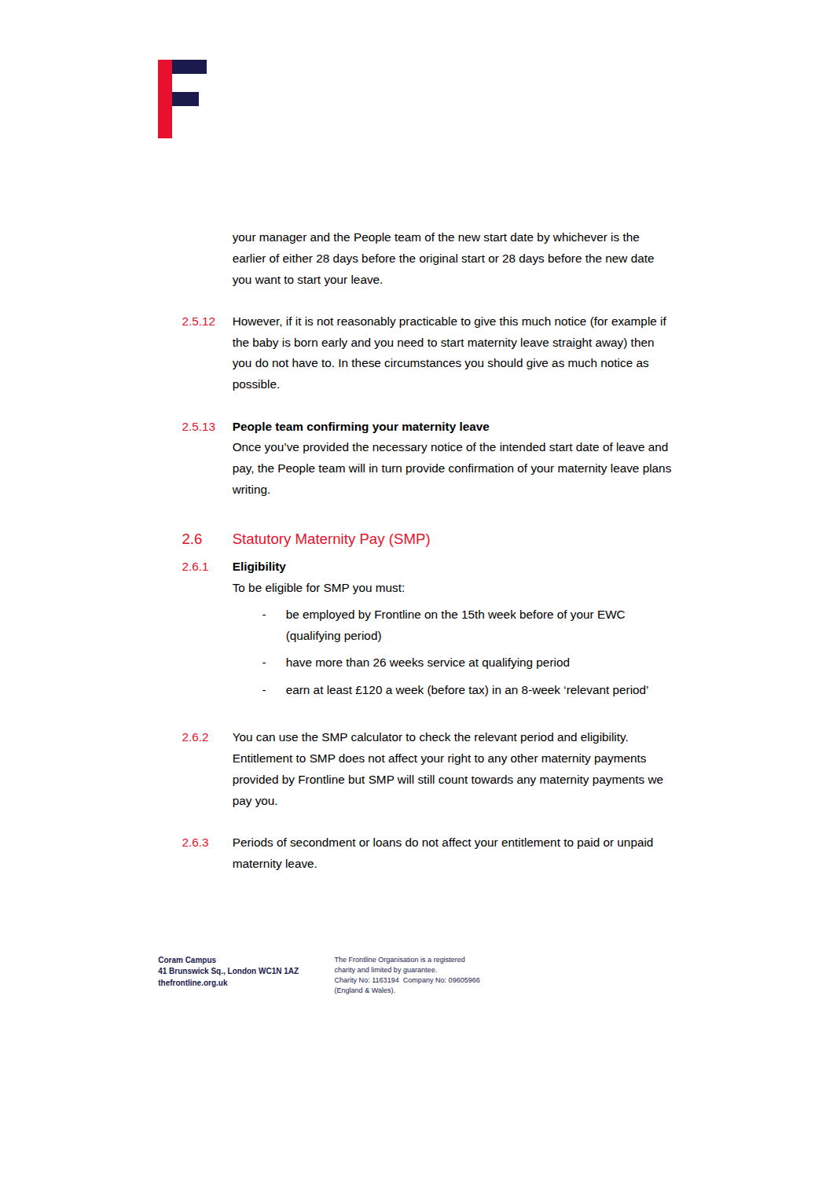your manager and the People team of the new start date by whichever is the earlier of either 28 days before the original start or 28 days before the new date you want to start your leave.
2.5.12
However, if it is not reasonably practicable to give this much notice (for example if the baby is born early and you need to start maternity leave straight away) then you do not have to. In these circumstances you should give as much notice as possible.
2.5.13
People team confirming your maternity leave
Once you’ve provided the necessary notice of the intended start date of leave and pay, the People team will in turn provide confirmation of your maternity leave plans writing.
2.6
Statutory Maternity Pay (SMP)
2.6.1
Eligibility
To be eligible for SMP you must:
be employed by Frontline on the 15th week before of your EWC (qualifying period)
have more than 26 weeks service at qualifying period
earn at least £120 a week (before tax) in an 8-week ‘relevant period’
2.6.2
You can use the SMP calculator to check the relevant period and eligibility. Entitlement to SMP does not affect your right to any other maternity payments provided by Frontline but SMP will still count towards any maternity payments we pay you.
2.6.3
Periods of secondment or loans do not affect your entitlement to paid or unpaid maternity leave.
Coram Campus
41 Brunswick Sq., London WC1N 1AZ
thefrontline.org.uk
The Frontline Organisation is a registered
charity and limited by guarantee.
Charity No: 1163194 Company No: 09605966
(England & Wales).